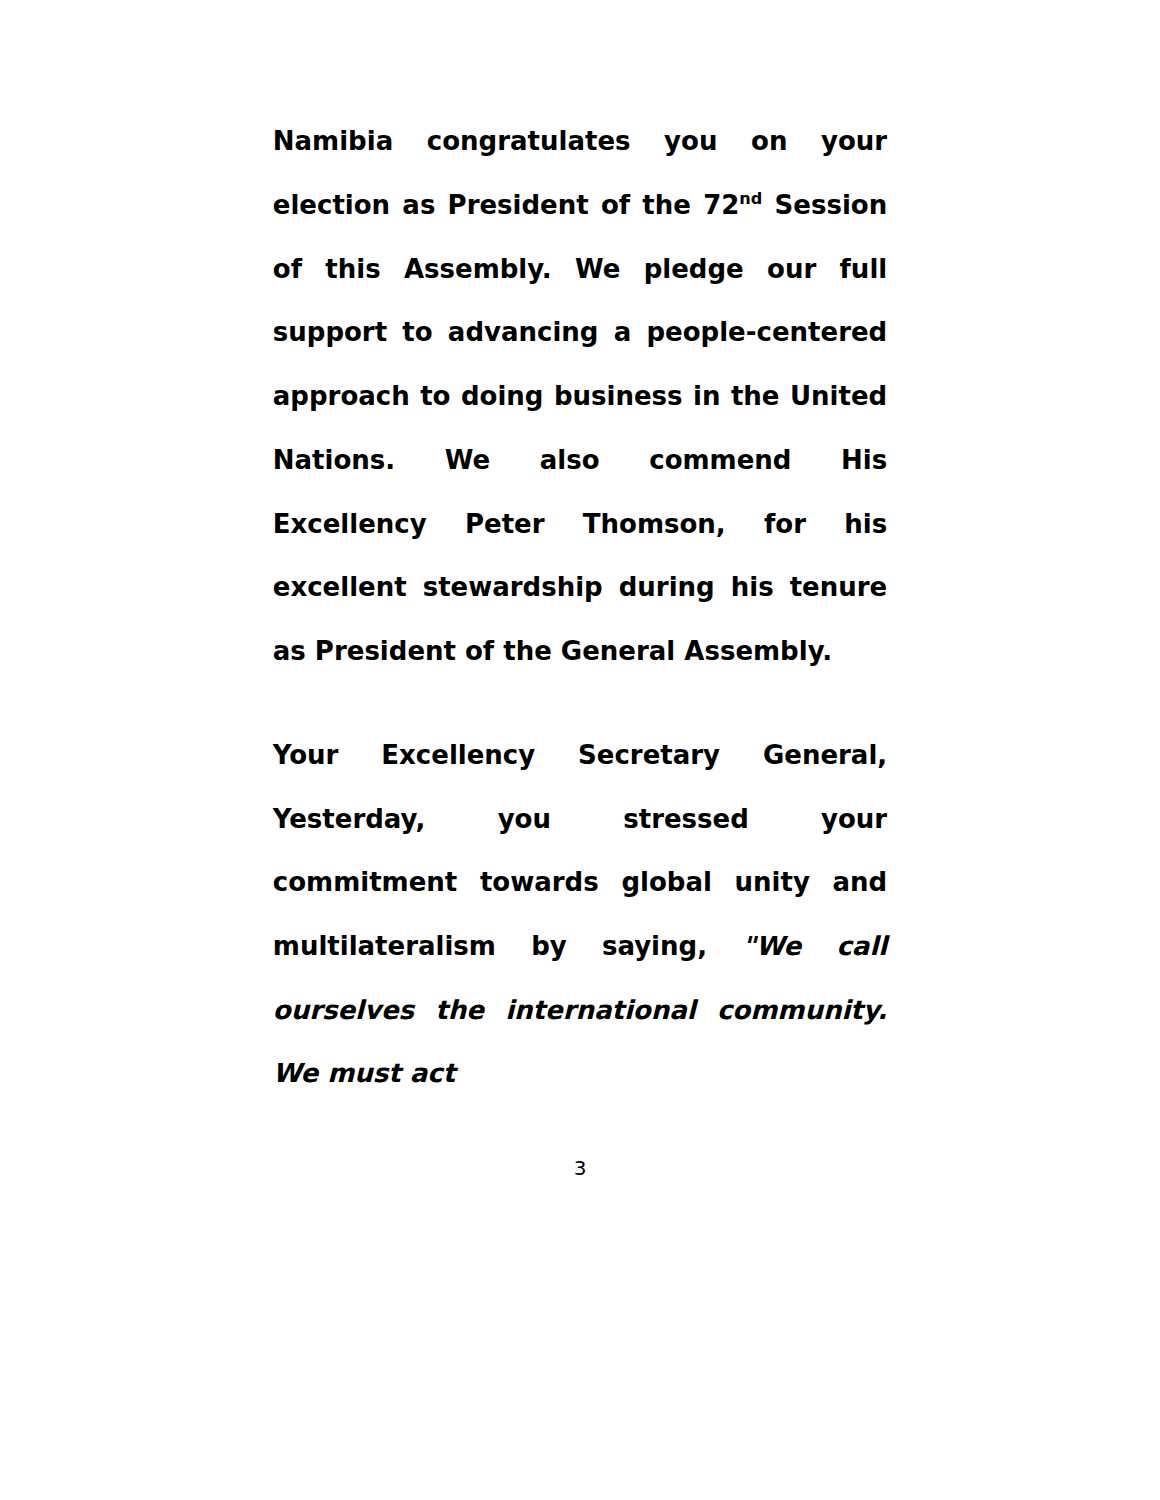Namibia congratulates you on your election as President of the 72nd Session of this Assembly. We pledge our full support to advancing a people-centered approach to doing business in the United Nations. We also commend His Excellency Peter Thomson, for his excellent stewardship during his tenure as President of the General Assembly.
Your Excellency Secretary General, Yesterday, you stressed your commitment towards global unity and multilateralism by saying, "We call ourselves the international community. We must act
3